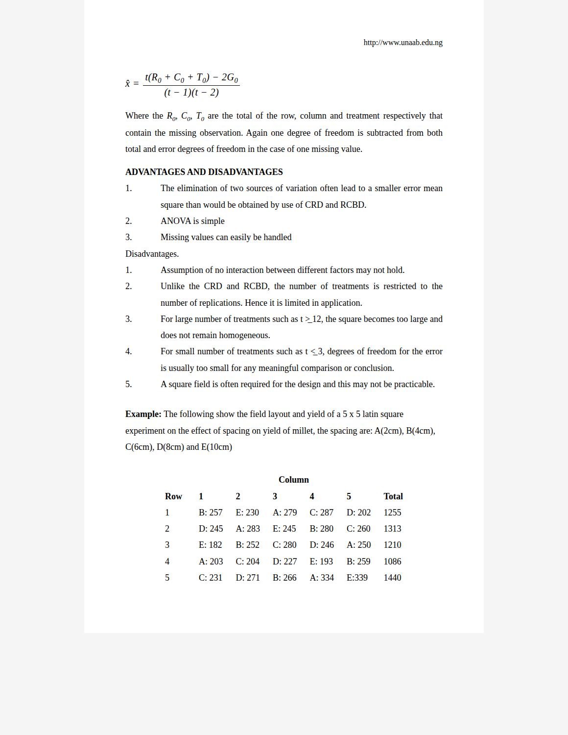http://www.unaab.edu.ng
x̂ = t(R0 + C0 + T0) − 2G0 (t − 1)(t − 2)
Where the R0, C0, T0 are the total of the row, column and treatment respectively that contain the missing observation. Again one degree of freedom is subtracted from both total and error degrees of freedom in the case of one missing value.
ADVANTAGES AND DISADVANTAGES
1. The elimination of two sources of variation often lead to a smaller error mean square than would be obtained by use of CRD and RCBD.
2. ANOVA is simple
3. Missing values can easily be handled
Disadvantages.
1. Assumption of no interaction between different factors may not hold.
2. Unlike the CRD and RCBD, the number of treatments is restricted to the number of replications. Hence it is limited in application.
3. For large number of treatments such as t >̲ 12, the square becomes too large and does not remain homogeneous.
4. For small number of treatments such as t <̲ 3, degrees of freedom for the error is usually too small for any meaningful comparison or conclusion.
5. A square field is often required for the design and this may not be practicable.
Example: The following show the field layout and yield of a 5 x 5 latin square experiment on the effect of spacing on yield of millet, the spacing are: A(2cm), B(4cm), C(6cm), D(8cm) and E(10cm)
Column
| Row | 1 | 2 | 3 | 4 | 5 | Total |
| --- | --- | --- | --- | --- | --- | --- |
| 1 | B: 257 | E: 230 | A: 279 | C: 287 | D: 202 | 1255 |
| 2 | D: 245 | A: 283 | E: 245 | B: 280 | C: 260 | 1313 |
| 3 | E: 182 | B: 252 | C: 280 | D: 246 | A: 250 | 1210 |
| 4 | A: 203 | C: 204 | D: 227 | E: 193 | B: 259 | 1086 |
| 5 | C: 231 | D: 271 | B: 266 | A: 334 | E:339 | 1440 |